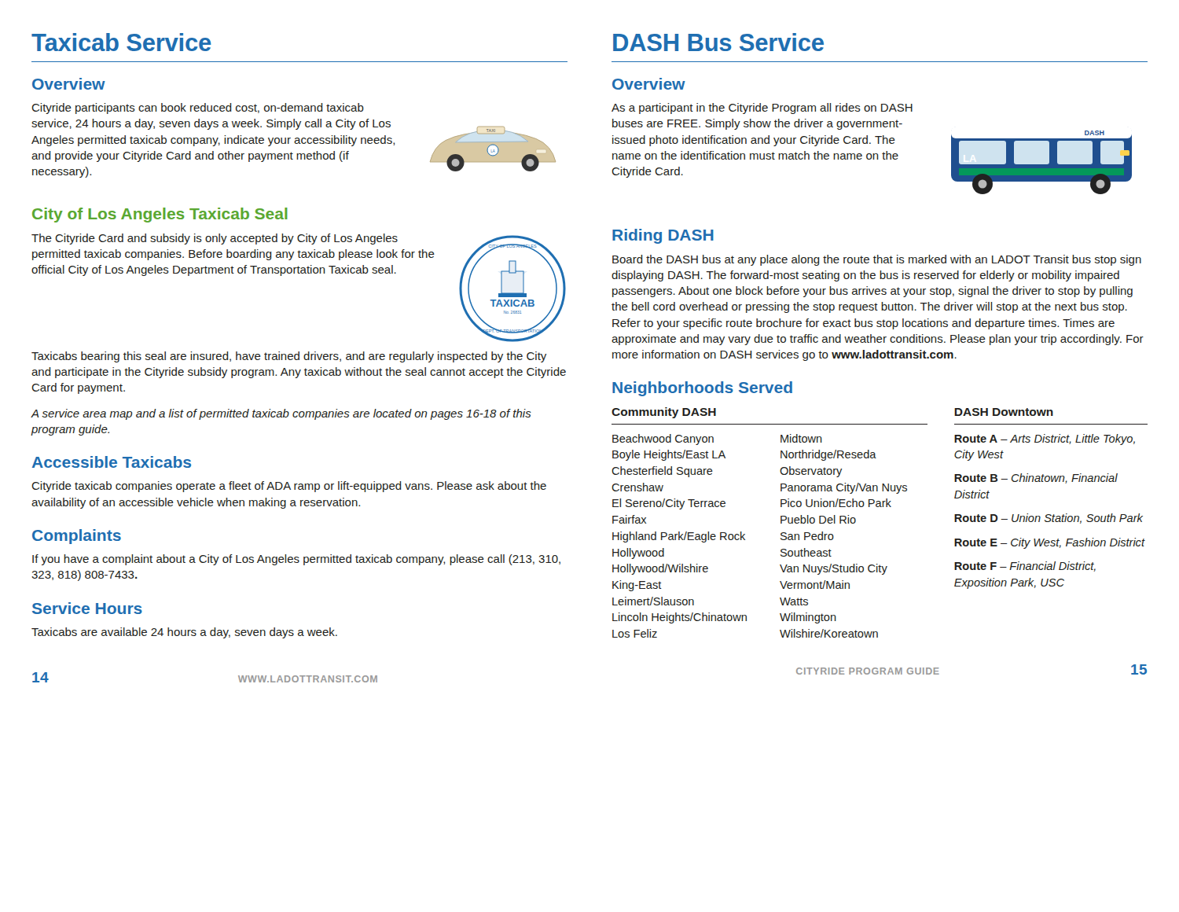Taxicab Service
Overview
Cityride participants can book reduced cost, on-demand taxicab service, 24 hours a day, seven days a week. Simply call a City of Los Angeles permitted taxicab company, indicate your accessibility needs, and provide your Cityride Card and other payment method (if necessary).
City of Los Angeles Taxicab Seal
The Cityride Card and subsidy is only accepted by City of Los Angeles permitted taxicab companies. Before boarding any taxicab please look for the official City of Los Angeles Department of Transportation Taxicab seal.
Taxicabs bearing this seal are insured, have trained drivers, and are regularly inspected by the City and participate in the Cityride subsidy program. Any taxicab without the seal cannot accept the Cityride Card for payment.
A service area map and a list of permitted taxicab companies are located on pages 16-18 of this program guide.
Accessible Taxicabs
Cityride taxicab companies operate a fleet of ADA ramp or lift-equipped vans. Please ask about the availability of an accessible vehicle when making a reservation.
Complaints
If you have a complaint about a City of Los Angeles permitted taxicab company, please call (213, 310, 323, 818) 808-7433.
Service Hours
Taxicabs are available 24 hours a day, seven days a week.
14 WWW.LADOTTRANSIT.COM
DASH Bus Service
Overview
As a participant in the Cityride Program all rides on DASH buses are FREE. Simply show the driver a government-issued photo identification and your Cityride Card. The name on the identification must match the name on the Cityride Card.
Riding DASH
Board the DASH bus at any place along the route that is marked with an LADOT Transit bus stop sign displaying DASH. The forward-most seating on the bus is reserved for elderly or mobility impaired passengers. About one block before your bus arrives at your stop, signal the driver to stop by pulling the bell cord overhead or pressing the stop request button. The driver will stop at the next bus stop. Refer to your specific route brochure for exact bus stop locations and departure times. Times are approximate and may vary due to traffic and weather conditions. Please plan your trip accordingly. For more information on DASH services go to www.ladottransit.com.
Neighborhoods Served
Community DASH
Beachwood Canyon
Boyle Heights/East LA
Chesterfield Square
Crenshaw
El Sereno/City Terrace
Fairfax
Highland Park/Eagle Rock
Hollywood
Hollywood/Wilshire
King-East
Leimert/Slauson
Lincoln Heights/Chinatown
Los Feliz
Midtown
Northridge/Reseda
Observatory
Panorama City/Van Nuys
Pico Union/Echo Park
Pueblo Del Rio
San Pedro
Southeast
Van Nuys/Studio City
Vermont/Main
Watts
Wilmington
Wilshire/Koreatown
DASH Downtown
Route A – Arts District, Little Tokyo, City West
Route B – Chinatown, Financial District
Route D – Union Station, South Park
Route E – City West, Fashion District
Route F – Financial District, Exposition Park, USC
CITYRIDE PROGRAM GUIDE 15